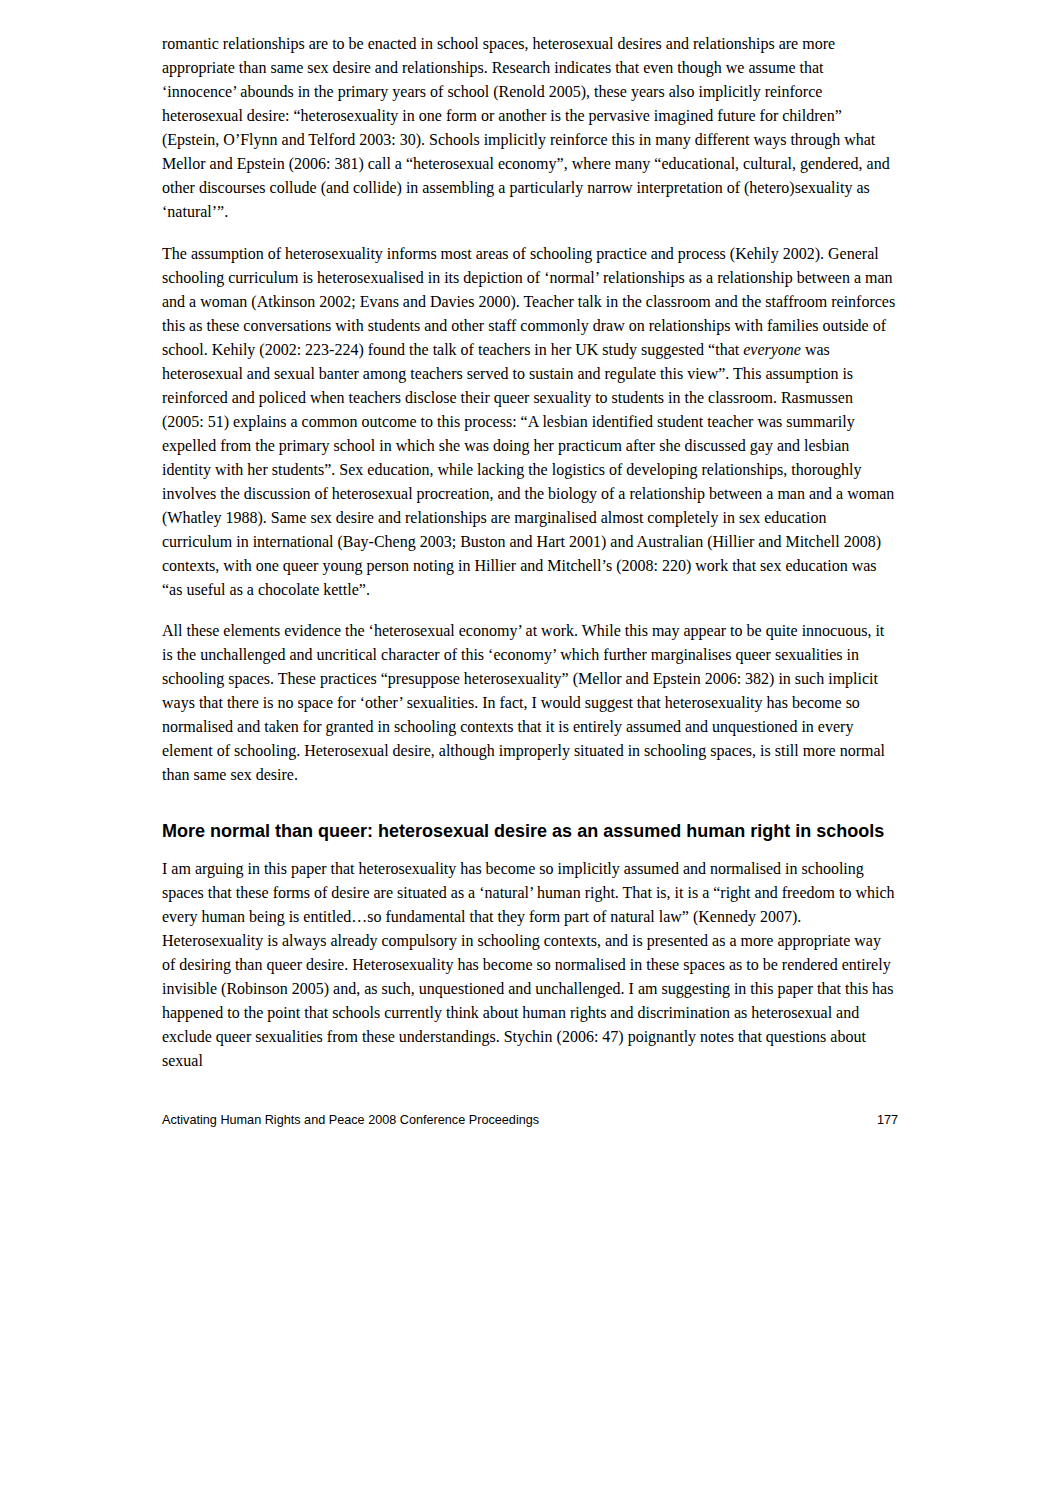romantic relationships are to be enacted in school spaces, heterosexual desires and relationships are more appropriate than same sex desire and relationships. Research indicates that even though we assume that ‘innocence’ abounds in the primary years of school (Renold 2005), these years also implicitly reinforce heterosexual desire: “heterosexuality in one form or another is the pervasive imagined future for children” (Epstein, O’Flynn and Telford 2003: 30). Schools implicitly reinforce this in many different ways through what Mellor and Epstein (2006: 381) call a “heterosexual economy”, where many “educational, cultural, gendered, and other discourses collude (and collide) in assembling a particularly narrow interpretation of (hetero)sexuality as ‘natural’”.
The assumption of heterosexuality informs most areas of schooling practice and process (Kehily 2002). General schooling curriculum is heterosexualised in its depiction of ‘normal’ relationships as a relationship between a man and a woman (Atkinson 2002; Evans and Davies 2000). Teacher talk in the classroom and the staffroom reinforces this as these conversations with students and other staff commonly draw on relationships with families outside of school. Kehily (2002: 223-224) found the talk of teachers in her UK study suggested “that everyone was heterosexual and sexual banter among teachers served to sustain and regulate this view”. This assumption is reinforced and policed when teachers disclose their queer sexuality to students in the classroom. Rasmussen (2005: 51) explains a common outcome to this process: “A lesbian identified student teacher was summarily expelled from the primary school in which she was doing her practicum after she discussed gay and lesbian identity with her students”. Sex education, while lacking the logistics of developing relationships, thoroughly involves the discussion of heterosexual procreation, and the biology of a relationship between a man and a woman (Whatley 1988). Same sex desire and relationships are marginalised almost completely in sex education curriculum in international (Bay-Cheng 2003; Buston and Hart 2001) and Australian (Hillier and Mitchell 2008) contexts, with one queer young person noting in Hillier and Mitchell’s (2008: 220) work that sex education was “as useful as a chocolate kettle”.
All these elements evidence the ‘heterosexual economy’ at work. While this may appear to be quite innocuous, it is the unchallenged and uncritical character of this ‘economy’ which further marginalises queer sexualities in schooling spaces. These practices “presuppose heterosexuality” (Mellor and Epstein 2006: 382) in such implicit ways that there is no space for ‘other’ sexualities. In fact, I would suggest that heterosexuality has become so normalised and taken for granted in schooling contexts that it is entirely assumed and unquestioned in every element of schooling. Heterosexual desire, although improperly situated in schooling spaces, is still more normal than same sex desire.
More normal than queer: heterosexual desire as an assumed human right in schools
I am arguing in this paper that heterosexuality has become so implicitly assumed and normalised in schooling spaces that these forms of desire are situated as a ‘natural’ human right. That is, it is a “right and freedom to which every human being is entitled…so fundamental that they form part of natural law” (Kennedy 2007). Heterosexuality is always already compulsory in schooling contexts, and is presented as a more appropriate way of desiring than queer desire. Heterosexuality has become so normalised in these spaces as to be rendered entirely invisible (Robinson 2005) and, as such, unquestioned and unchallenged. I am suggesting in this paper that this has happened to the point that schools currently think about human rights and discrimination as heterosexual and exclude queer sexualities from these understandings. Stychin (2006: 47) poignantly notes that questions about sexual
Activating Human Rights and Peace 2008 Conference Proceedings 177